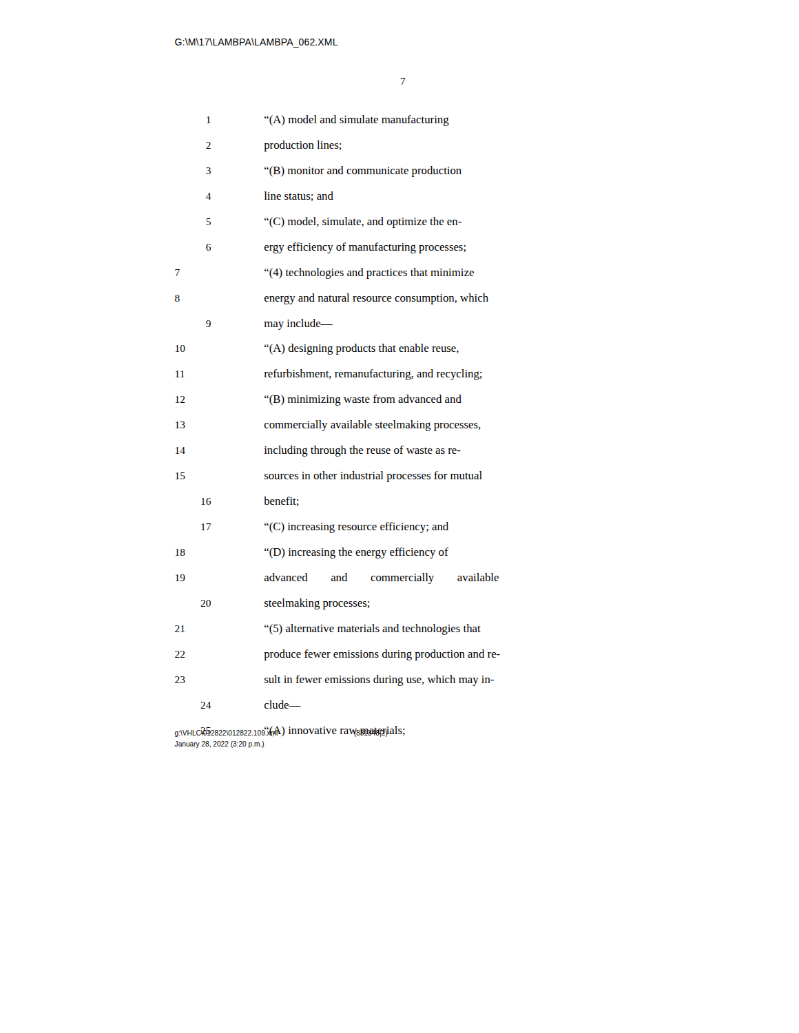G:\M\17\LAMBPA\LAMBPA_062.XML
7
“(A) model and simulate manufacturing
production lines;
“(B) monitor and communicate production
line status; and
“(C) model, simulate, and optimize the en-
ergy efficiency of manufacturing processes;
“(4) technologies and practices that minimize
energy and natural resource consumption, which
may include—
“(A) designing products that enable reuse,
refurbishment, remanufacturing, and recycling;
“(B) minimizing waste from advanced and
commercially available steelmaking processes,
including through the reuse of waste as re-
sources in other industrial processes for mutual
benefit;
“(C) increasing resource efficiency; and
“(D) increasing the energy efficiency of
advanced and commercially available
steelmaking processes;
“(5) alternative materials and technologies that
produce fewer emissions during production and re-
sult in fewer emissions during use, which may in-
clude—
“(A) innovative raw materials;
g:\VHLC\012822\012822.109.xml (831348|2)
January 28, 2022 (3:20 p.m.)